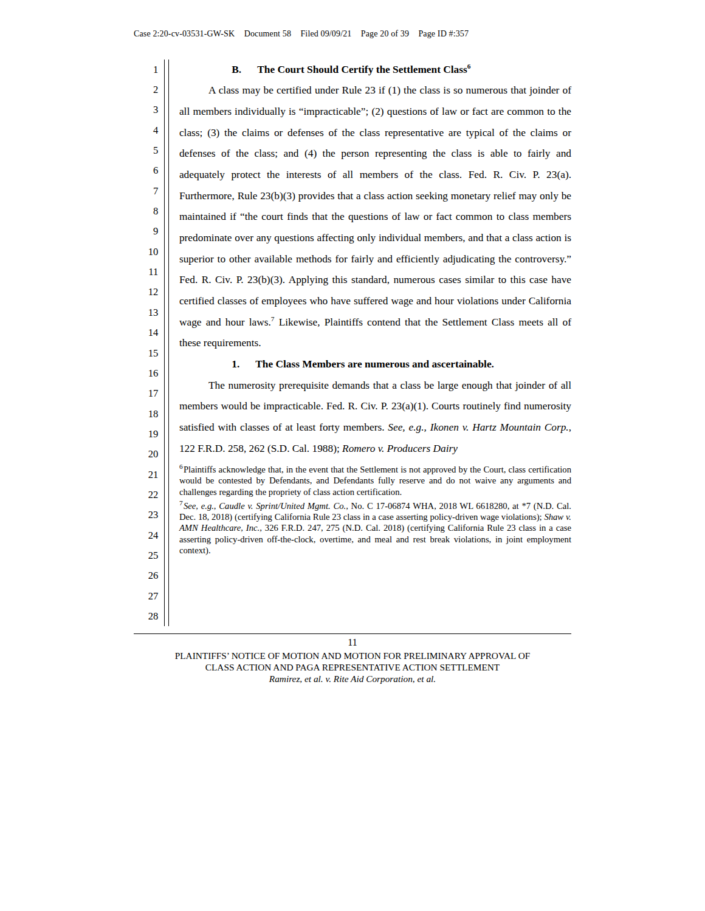Case 2:20-cv-03531-GW-SK Document 58 Filed 09/09/21 Page 20 of 39 Page ID #:357
1
2
3
4
5
6
7
8
9
10
11
12
13
14
15
16
17
18
19
20
21
22
23
24
25
26
27
28
B. The Court Should Certify the Settlement Class6
A class may be certified under Rule 23 if (1) the class is so numerous that joinder of all members individually is “impracticable”; (2) questions of law or fact are common to the class; (3) the claims or defenses of the class representative are typical of the claims or defenses of the class; and (4) the person representing the class is able to fairly and adequately protect the interests of all members of the class. Fed. R. Civ. P. 23(a). Furthermore, Rule 23(b)(3) provides that a class action seeking monetary relief may only be maintained if “the court finds that the questions of law or fact common to class members predominate over any questions affecting only individual members, and that a class action is superior to other available methods for fairly and efficiently adjudicating the controversy.” Fed. R. Civ. P. 23(b)(3). Applying this standard, numerous cases similar to this case have certified classes of employees who have suffered wage and hour violations under California wage and hour laws.7 Likewise, Plaintiffs contend that the Settlement Class meets all of these requirements.
1. The Class Members are numerous and ascertainable.
The numerosity prerequisite demands that a class be large enough that joinder of all members would be impracticable. Fed. R. Civ. P. 23(a)(1). Courts routinely find numerosity satisfied with classes of at least forty members. See, e.g., Ikonen v. Hartz Mountain Corp., 122 F.R.D. 258, 262 (S.D. Cal. 1988); Romero v. Producers Dairy
6 Plaintiffs acknowledge that, in the event that the Settlement is not approved by the Court, class certification would be contested by Defendants, and Defendants fully reserve and do not waive any arguments and challenges regarding the propriety of class action certification.
7 See, e.g., Caudle v. Sprint/United Mgmt. Co., No. C 17-06874 WHA, 2018 WL 6618280, at *7 (N.D. Cal. Dec. 18, 2018) (certifying California Rule 23 class in a case asserting policy-driven wage violations); Shaw v. AMN Healthcare, Inc., 326 F.R.D. 247, 275 (N.D. Cal. 2018) (certifying California Rule 23 class in a case asserting policy-driven off-the-clock, overtime, and meal and rest break violations, in joint employment context).
11
Plaintiffs’ Notice of Motion and Motion for Preliminary Approval of
Class Action and PAGA Representative Action Settlement
Ramirez, et al. v. Rite Aid Corporation, et al.